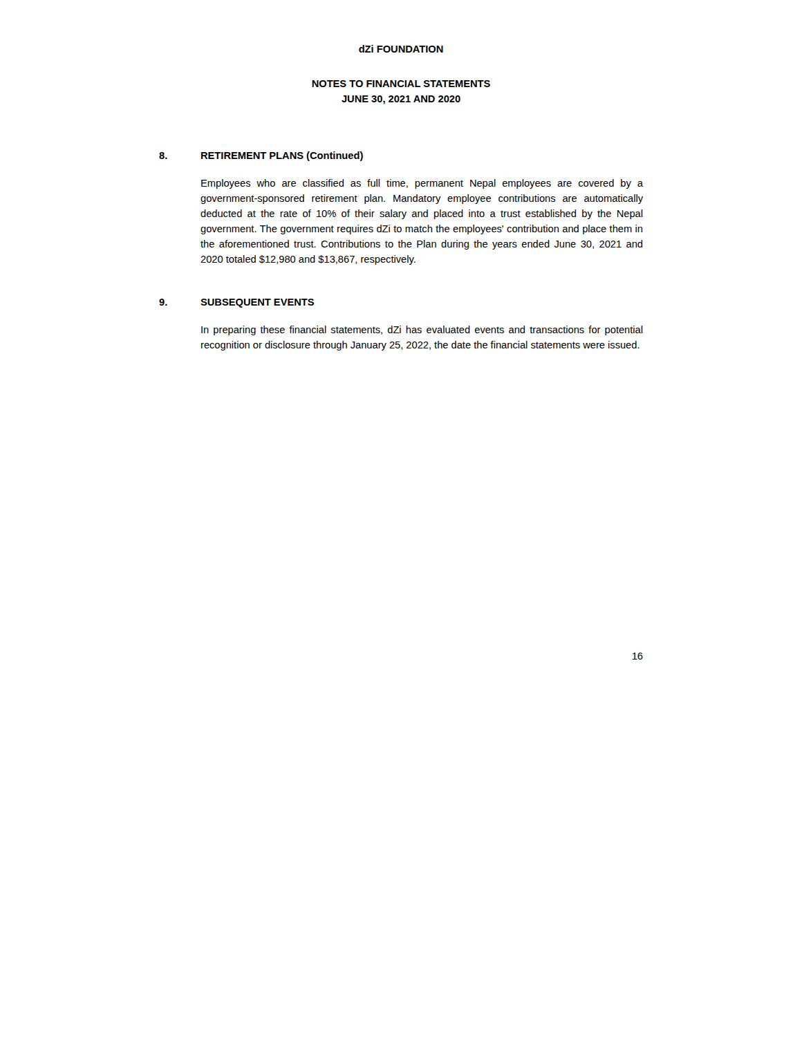dZi FOUNDATION
NOTES TO FINANCIAL STATEMENTS JUNE 30, 2021 AND 2020
8. RETIREMENT PLANS (Continued)
Employees who are classified as full time, permanent Nepal employees are covered by a government-sponsored retirement plan. Mandatory employee contributions are automatically deducted at the rate of 10% of their salary and placed into a trust established by the Nepal government. The government requires dZi to match the employees' contribution and place them in the aforementioned trust. Contributions to the Plan during the years ended June 30, 2021 and 2020 totaled $12,980 and $13,867, respectively.
9. SUBSEQUENT EVENTS
In preparing these financial statements, dZi has evaluated events and transactions for potential recognition or disclosure through January 25, 2022, the date the financial statements were issued.
16